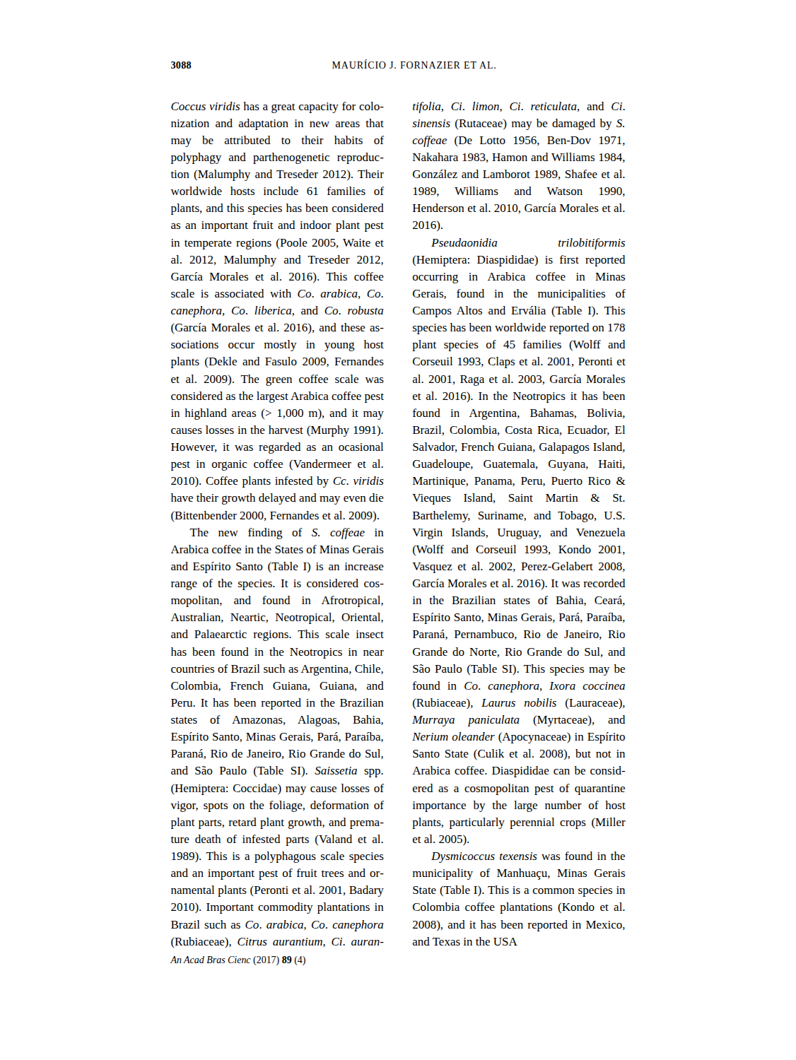3088 Maurício J. Fornazier et al.
Coccus viridis has a great capacity for colonization and adaptation in new areas that may be attributed to their habits of polyphagy and parthenogenetic reproduction (Malumphy and Treseder 2012). Their worldwide hosts include 61 families of plants, and this species has been considered as an important fruit and indoor plant pest in temperate regions (Poole 2005, Waite et al. 2012, Malumphy and Treseder 2012, García Morales et al. 2016). This coffee scale is associated with Co. arabica, Co. canephora, Co. liberica, and Co. robusta (García Morales et al. 2016), and these associations occur mostly in young host plants (Dekle and Fasulo 2009, Fernandes et al. 2009). The green coffee scale was considered as the largest Arabica coffee pest in highland areas (> 1,000 m), and it may causes losses in the harvest (Murphy 1991). However, it was regarded as an ocasional pest in organic coffee (Vandermeer et al. 2010). Coffee plants infested by Cc. viridis have their growth delayed and may even die (Bittenbender 2000, Fernandes et al. 2009).
The new finding of S. coffeae in Arabica coffee in the States of Minas Gerais and Espírito Santo (Table I) is an increase range of the species. It is considered cosmopolitan, and found in Afrotropical, Australian, Neartic, Neotropical, Oriental, and Palaearctic regions. This scale insect has been found in the Neotropics in near countries of Brazil such as Argentina, Chile, Colombia, French Guiana, Guiana, and Peru. It has been reported in the Brazilian states of Amazonas, Alagoas, Bahia, Espírito Santo, Minas Gerais, Pará, Paraíba, Paraná, Rio de Janeiro, Rio Grande do Sul, and São Paulo (Table SI). Saissetia spp. (Hemiptera: Coccidae) may cause losses of vigor, spots on the foliage, deformation of plant parts, retard plant growth, and premature death of infested parts (Valand et al. 1989). This is a polyphagous scale species and an important pest of fruit trees and ornamental plants (Peronti et al. 2001, Badary 2010). Important commodity plantations in Brazil such as Co. arabica, Co. canephora (Rubiaceae), Citrus aurantium, Ci. aurantifolia, Ci. limon, Ci. reticulata, and Ci. sinensis (Rutaceae) may be damaged by S. coffeae (De Lotto 1956, Ben-Dov 1971, Nakahara 1983, Hamon and Williams 1984, González and Lamborot 1989, Shafee et al. 1989, Williams and Watson 1990, Henderson et al. 2010, García Morales et al. 2016).
Pseudaonidia trilobitiformis (Hemiptera: Diaspididae) is first reported occurring in Arabica coffee in Minas Gerais, found in the municipalities of Campos Altos and Ervália (Table I). This species has been worldwide reported on 178 plant species of 45 families (Wolff and Corseuil 1993, Claps et al. 2001, Peronti et al. 2001, Raga et al. 2003, García Morales et al. 2016). In the Neotropics it has been found in Argentina, Bahamas, Bolivia, Brazil, Colombia, Costa Rica, Ecuador, El Salvador, French Guiana, Galapagos Island, Guadeloupe, Guatemala, Guyana, Haiti, Martinique, Panama, Peru, Puerto Rico & Vieques Island, Saint Martin & St. Barthelemy, Suriname, and Tobago, U.S. Virgin Islands, Uruguay, and Venezuela (Wolff and Corseuil 1993, Kondo 2001, Vasquez et al. 2002, Perez-Gelabert 2008, García Morales et al. 2016). It was recorded in the Brazilian states of Bahia, Ceará, Espírito Santo, Minas Gerais, Pará, Paraíba, Paraná, Pernambuco, Rio de Janeiro, Rio Grande do Norte, Rio Grande do Sul, and São Paulo (Table SI). This species may be found in Co. canephora, Ixora coccinea (Rubiaceae), Laurus nobilis (Lauraceae), Murraya paniculata (Myrtaceae), and Nerium oleander (Apocynaceae) in Espírito Santo State (Culik et al. 2008), but not in Arabica coffee. Diaspididae can be considered as a cosmopolitan pest of quarantine importance by the large number of host plants, particularly perennial crops (Miller et al. 2005).
Dysmicoccus texensis was found in the municipality of Manhuaçu, Minas Gerais State (Table I). This is a common species in Colombia coffee plantations (Kondo et al. 2008), and it has been reported in Mexico, and Texas in the USA
An Acad Bras Cienc (2017) 89 (4)